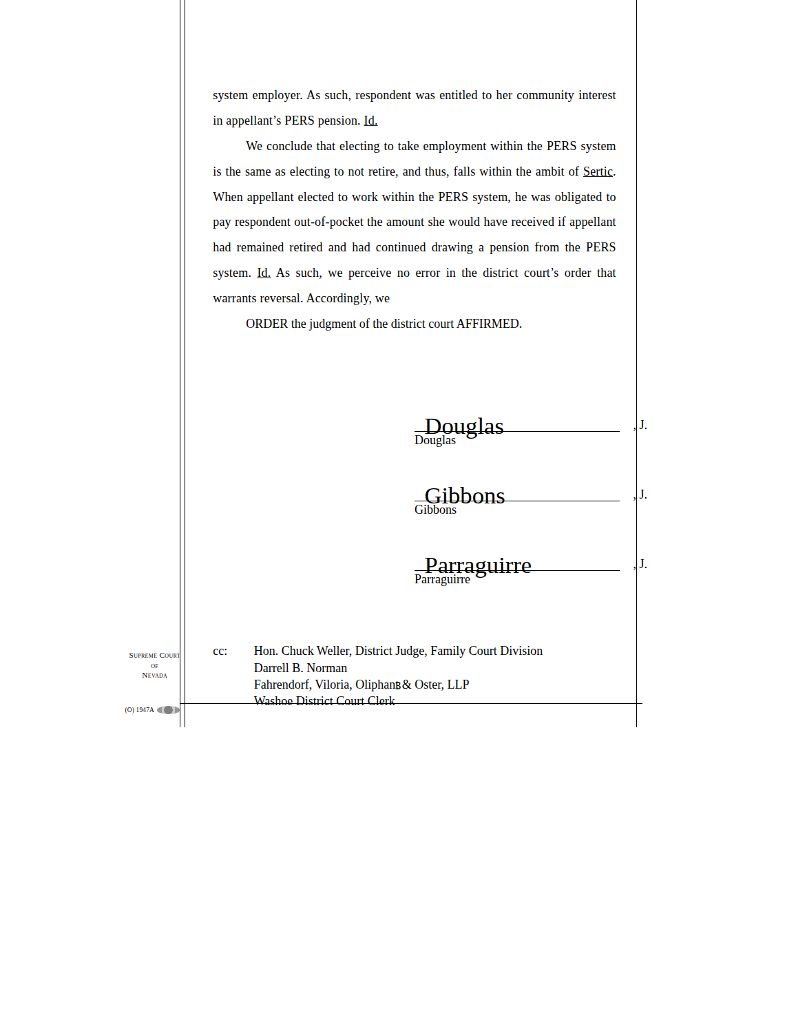system employer. As such, respondent was entitled to her community interest in appellant’s PERS pension. Id.
We conclude that electing to take employment within the PERS system is the same as electing to not retire, and thus, falls within the ambit of Sertic. When appellant elected to work within the PERS system, he was obligated to pay respondent out-of-pocket the amount she would have received if appellant had remained retired and had continued drawing a pension from the PERS system. Id. As such, we perceive no error in the district court’s order that warrants reversal. Accordingly, we
ORDER the judgment of the district court AFFIRMED.
Douglas
, J.
Douglas
Gibbons
, J.
Gibbons
Parraguirre
, J.
Parraguirre
cc:
Hon. Chuck Weller, District Judge, Family Court Division
Darrell B. Norman
Fahrendorf, Viloria, Oliphant & Oster, LLP
Washoe District Court Clerk
Supreme Court
of
Nevada
(O) 1947A
3